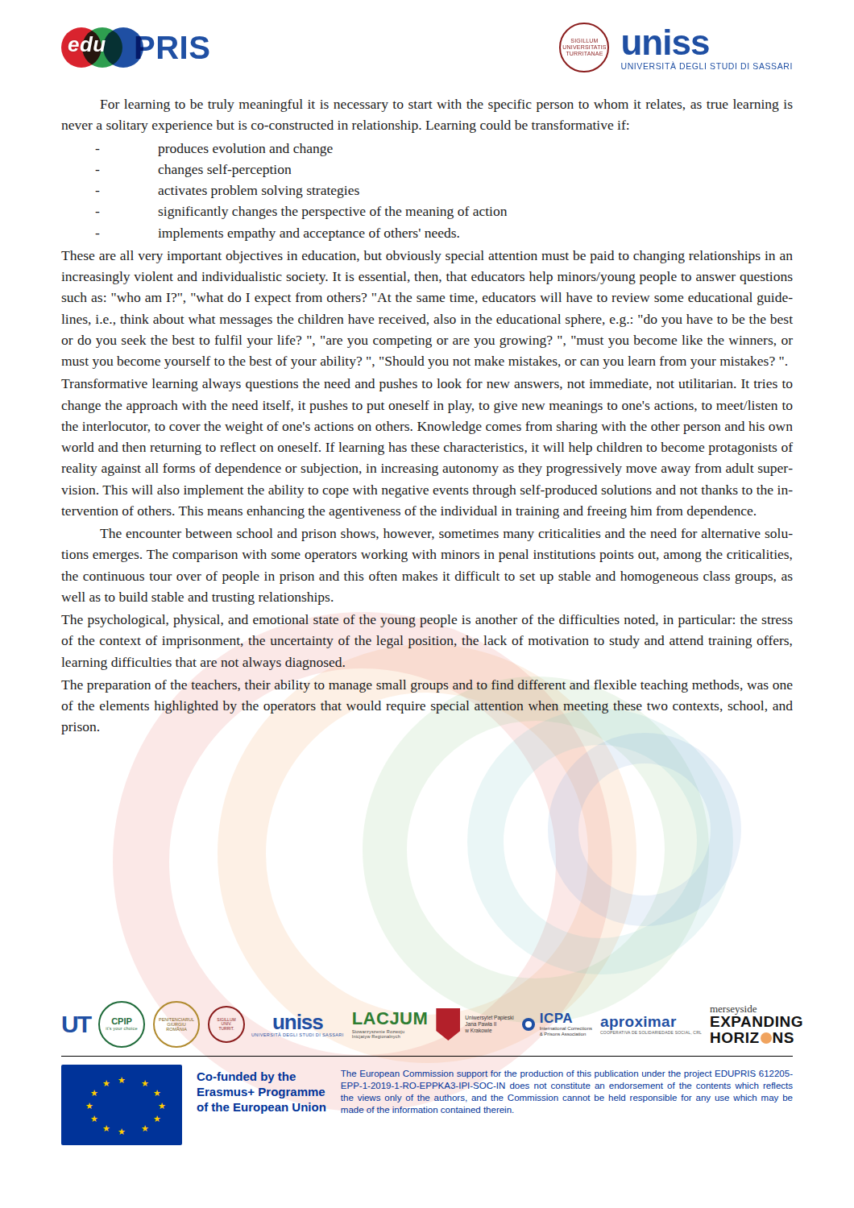edu
PRIS
SIGILLUM
UNIVERSITATIS
TURRITANAE
uniss UNIVERSITÀ DEGLI STUDI DI SASSARI
For learning to be truly meaningful it is necessary to start with the specific person to whom it relates, as true learning is never a solitary experience but is co-constructed in relationship. Learning could be transformative if:
produces evolution and change
changes self-perception
activates problem solving strategies
significantly changes the perspective of the meaning of action
implements empathy and acceptance of others' needs.
These are all very important objectives in education, but obviously special attention must be paid to changing relationships in an increasingly violent and individualistic society. It is essential, then, that educators help minors/young people to answer questions such as: "who am I?", "what do I expect from others? "At the same time, educators will have to review some educational guidelines, i.e., think about what messages the children have received, also in the educational sphere, e.g.: "do you have to be the best or do you seek the best to fulfil your life? ", "are you competing or are you growing? ", "must you become like the winners, or must you become yourself to the best of your ability? ", "Should you not make mistakes, or can you learn from your mistakes? ".
Transformative learning always questions the need and pushes to look for new answers, not immediate, not utilitarian. It tries to change the approach with the need itself, it pushes to put oneself in play, to give new meanings to one's actions, to meet/listen to the interlocutor, to cover the weight of one's actions on others. Knowledge comes from sharing with the other person and his own world and then returning to reflect on oneself. If learning has these characteristics, it will help children to become protagonists of reality against all forms of dependence or subjection, in increasing autonomy as they progressively move away from adult supervision. This will also implement the ability to cope with negative events through self-produced solutions and not thanks to the intervention of others. This means enhancing the agentiveness of the individual in training and freeing him from dependence.
The encounter between school and prison shows, however, sometimes many criticalities and the need for alternative solutions emerges. The comparison with some operators working with minors in penal institutions points out, among the criticalities, the continuous tour over of people in prison and this often makes it difficult to set up stable and homogeneous class groups, as well as to build stable and trusting relationships.
The psychological, physical, and emotional state of the young people is another of the difficulties noted, in particular: the stress of the context of imprisonment, the uncertainty of the legal position, the lack of motivation to study and attend training offers, learning difficulties that are not always diagnosed.
The preparation of the teachers, their ability to manage small groups and to find different and flexible teaching methods, was one of the elements highlighted by the operators that would require special attention when meeting these two contexts, school, and prison.
UT
CPIP it's your choice
PENITENCIARUL
GIURGIU
ROMÂNIA
SIGILLUM
UNIV.
TURRIT.
uniss UNIVERSITÀ DEGLI STUDI DI SASSARI
LACJUM
Stowarzyszenie Rozwoju
Inicjatyw Regionalnych
Uniwersytet Papieski
Jana Pawła II
w Krakowie
ICPA International Corrections
& Prisons Association
aproximar
COOPERATIVA DE SOLIDARIEDADE SOCIAL, CRL
merseyside
EXPANDING
HORIZ NS
★ ★ ★ ★ ★ ★ ★ ★ ★ ★ ★ ★
Co-funded by the
Erasmus+ Programme
of the European Union
The European Commission support for the production of this publication under the project EDUPRIS 612205-EPP-1-2019-1-RO-EPPKA3-IPI-SOC-IN does not constitute an endorsement of the contents which reflects the views only of the authors, and the Commission cannot be held responsible for any use which may be made of the information contained therein.